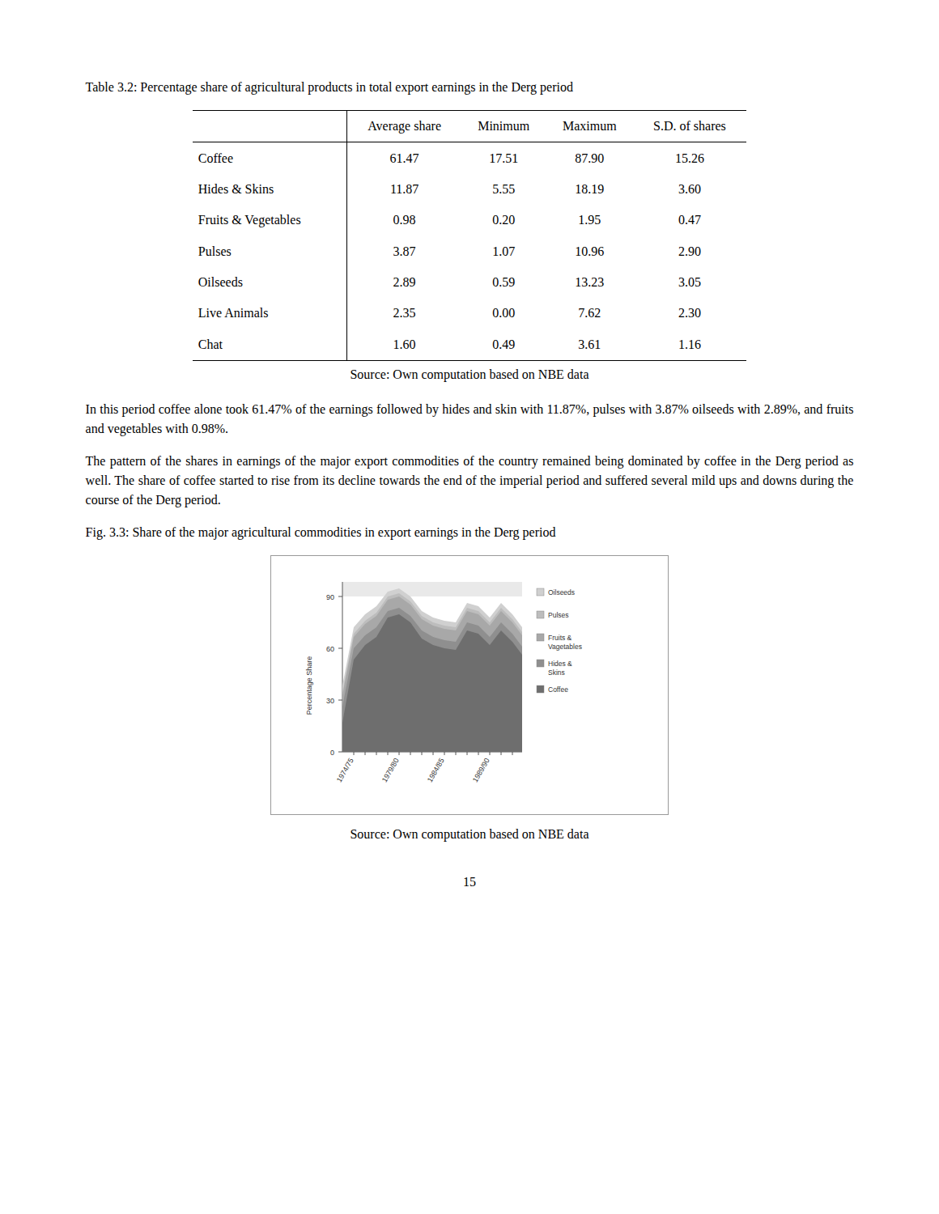Table 3.2: Percentage share of agricultural products in total export earnings in the Derg period
| | Average share | Minimum | Maximum | S.D. of shares |
| --- | --- | --- | --- | --- |
| Coffee | 61.47 | 17.51 | 87.90 | 15.26 |
| Hides & Skins | 11.87 | 5.55 | 18.19 | 3.60 |
| Fruits & Vegetables | 0.98 | 0.20 | 1.95 | 0.47 |
| Pulses | 3.87 | 1.07 | 10.96 | 2.90 |
| Oilseeds | 2.89 | 0.59 | 13.23 | 3.05 |
| Live Animals | 2.35 | 0.00 | 7.62 | 2.30 |
| Chat | 1.60 | 0.49 | 3.61 | 1.16 |
Source: Own computation based on NBE data
In this period coffee alone took 61.47% of the earnings followed by hides and skin with 11.87%, pulses with 3.87% oilseeds with 2.89%, and fruits and vegetables with 0.98%.
The pattern of the shares in earnings of the major export commodities of the country remained being dominated by coffee in the Derg period as well. The share of coffee started to rise from its decline towards the end of the imperial period and suffered several mild ups and downs during the course of the Derg period.
Fig. 3.3: Share of the major agricultural commodities in export earnings in the Derg period
90 60 30 0 Percentage Share 1974/75 1979/80 1984/85 1989/90 Oilseeds Pulses Fruits & Vagetables Hides & Skins Coffee
Source: Own computation based on NBE data
15